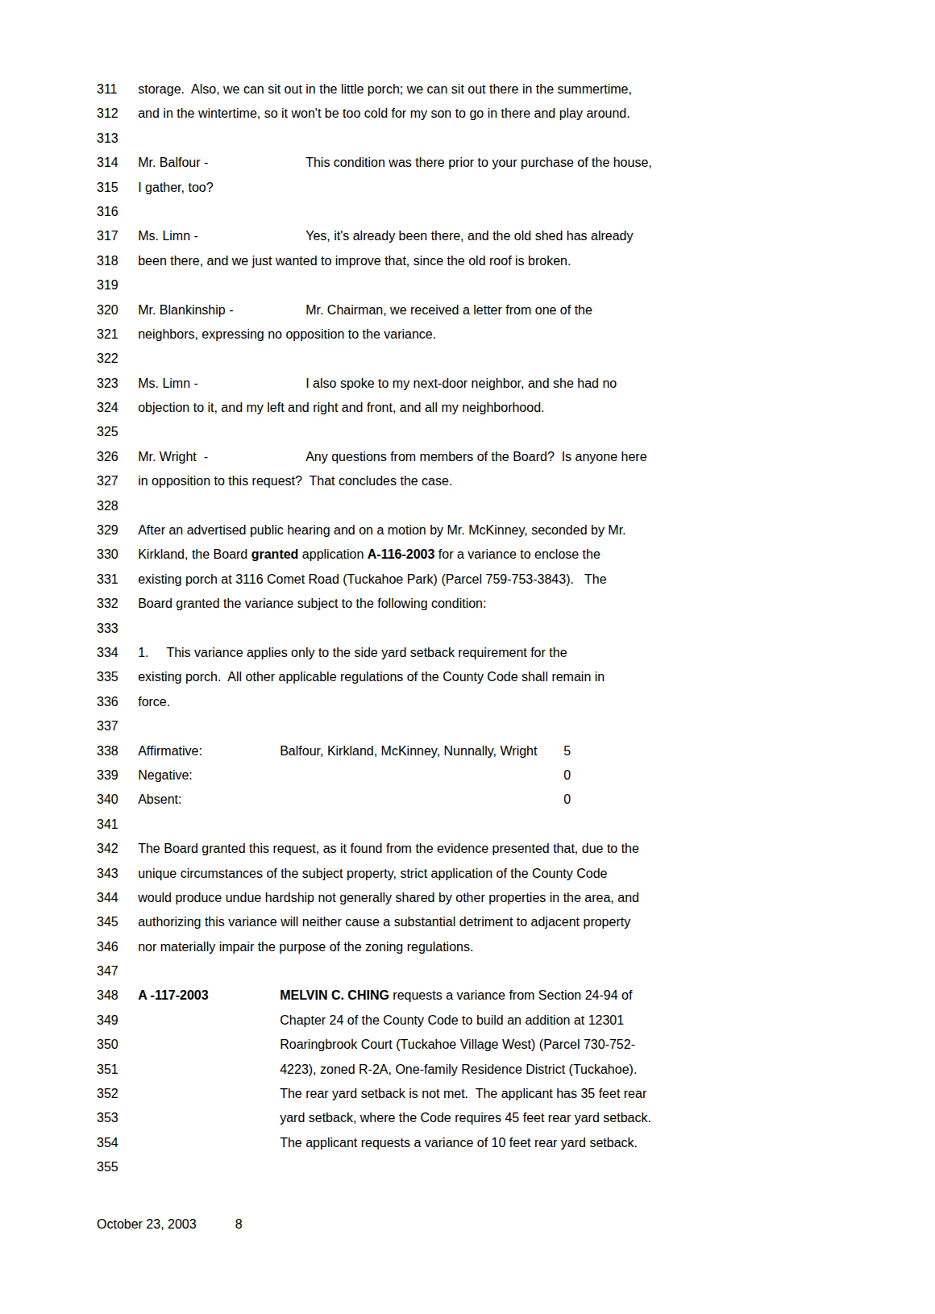storage. Also, we can sit out in the little porch; we can sit out there in the summertime,
and in the wintertime, so it won't be too cold for my son to go in there and play around.
Mr. Balfour -This condition was there prior to your purchase of the house,
I gather, too?
Ms. Limn -Yes, it's already been there, and the old shed has already
been there, and we just wanted to improve that, since the old roof is broken.
Mr. Blankinship -Mr. Chairman, we received a letter from one of the
neighbors, expressing no opposition to the variance.
Ms. Limn -I also spoke to my next-door neighbor, and she had no
objection to it, and my left and right and front, and all my neighborhood.
Mr. Wright -Any questions from members of the Board? Is anyone here
in opposition to this request? That concludes the case.
After an advertised public hearing and on a motion by Mr. McKinney, seconded by Mr.
Kirkland, the Board granted application A-116-2003 for a variance to enclose the
existing porch at 3116 Comet Road (Tuckahoe Park) (Parcel 759-753-3843). The
Board granted the variance subject to the following condition:
1. This variance applies only to the side yard setback requirement for the
existing porch. All other applicable regulations of the County Code shall remain in
force.
Affirmative: Balfour, Kirkland, McKinney, Nunnally, Wright 5
Negative: 0
Absent: 0
The Board granted this request, as it found from the evidence presented that, due to the
unique circumstances of the subject property, strict application of the County Code
would produce undue hardship not generally shared by other properties in the area, and
authorizing this variance will neither cause a substantial detriment to adjacent property
nor materially impair the purpose of the zoning regulations.
A -117-2003 MELVIN C. CHING requests a variance from Section 24-94 of
Chapter 24 of the County Code to build an addition at 12301
Roaringbrook Court (Tuckahoe Village West) (Parcel 730-752-
4223), zoned R-2A, One-family Residence District (Tuckahoe).
The rear yard setback is not met. The applicant has 35 feet rear
yard setback, where the Code requires 45 feet rear yard setback.
The applicant requests a variance of 10 feet rear yard setback.
October 23, 2003 8